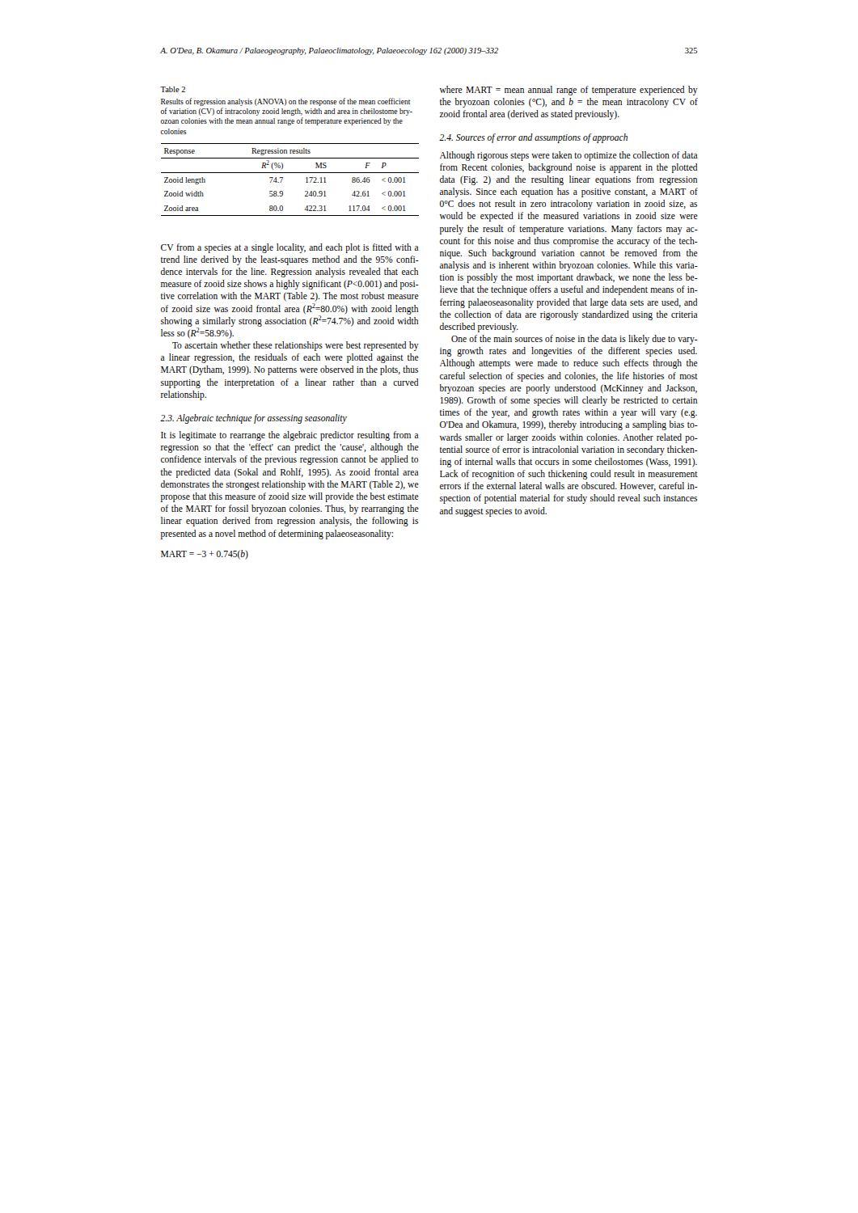A. O'Dea, B. Okamura / Palaeogeography, Palaeoclimatology, Palaeoecology 162 (2000) 319–332 325
Table 2
Results of regression analysis (ANOVA) on the response of the mean coefficient of variation (CV) of intracolony zooid length, width and area in cheilostome bryozoan colonies with the mean annual range of temperature experienced by the colonies
| Response | Regression results |
| --- | --- |
| | R 2 (%) | MS | F | P |
| Zooid length | 74.7 | 172.11 | 86.46 | < 0.001 |
| Zooid width | 58.9 | 240.91 | 42.61 | < 0.001 |
| Zooid area | 80.0 | 422.31 | 117.04 | < 0.001 |
CV from a species at a single locality, and each plot is fitted with a trend line derived by the least-squares method and the 95% confidence intervals for the line. Regression analysis revealed that each measure of zooid size shows a highly significant (P<0.001) and positive correlation with the MART (Table 2). The most robust measure of zooid size was zooid frontal area (R2=80.0%) with zooid length showing a similarly strong association (R2=74.7%) and zooid width less so (R2=58.9%).
To ascertain whether these relationships were best represented by a linear regression, the residuals of each were plotted against the MART (Dytham, 1999). No patterns were observed in the plots, thus supporting the interpretation of a linear rather than a curved relationship.
2.3. Algebraic technique for assessing seasonality
It is legitimate to rearrange the algebraic predictor resulting from a regression so that the 'effect' can predict the 'cause', although the confidence intervals of the previous regression cannot be applied to the predicted data (Sokal and Rohlf, 1995). As zooid frontal area demonstrates the strongest relationship with the MART (Table 2), we propose that this measure of zooid size will provide the best estimate of the MART for fossil bryozoan colonies. Thus, by rearranging the linear equation derived from regression analysis, the following is presented as a novel method of determining palaeoseasonality:
MART = −3 + 0.745(b)
where MART = mean annual range of temperature experienced by the bryozoan colonies (°C), and b = the mean intracolony CV of zooid frontal area (derived as stated previously).
2.4. Sources of error and assumptions of approach
Although rigorous steps were taken to optimize the collection of data from Recent colonies, background noise is apparent in the plotted data (Fig. 2) and the resulting linear equations from regression analysis. Since each equation has a positive constant, a MART of 0°C does not result in zero intracolony variation in zooid size, as would be expected if the measured variations in zooid size were purely the result of temperature variations. Many factors may account for this noise and thus compromise the accuracy of the technique. Such background variation cannot be removed from the analysis and is inherent within bryozoan colonies. While this variation is possibly the most important drawback, we none the less believe that the technique offers a useful and independent means of inferring palaeoseasonality provided that large data sets are used, and the collection of data are rigorously standardized using the criteria described previously.
One of the main sources of noise in the data is likely due to varying growth rates and longevities of the different species used. Although attempts were made to reduce such effects through the careful selection of species and colonies, the life histories of most bryozoan species are poorly understood (McKinney and Jackson, 1989). Growth of some species will clearly be restricted to certain times of the year, and growth rates within a year will vary (e.g. O'Dea and Okamura, 1999), thereby introducing a sampling bias towards smaller or larger zooids within colonies. Another related potential source of error is intracolonial variation in secondary thickening of internal walls that occurs in some cheilostomes (Wass, 1991). Lack of recognition of such thickening could result in measurement errors if the external lateral walls are obscured. However, careful inspection of potential material for study should reveal such instances and suggest species to avoid.